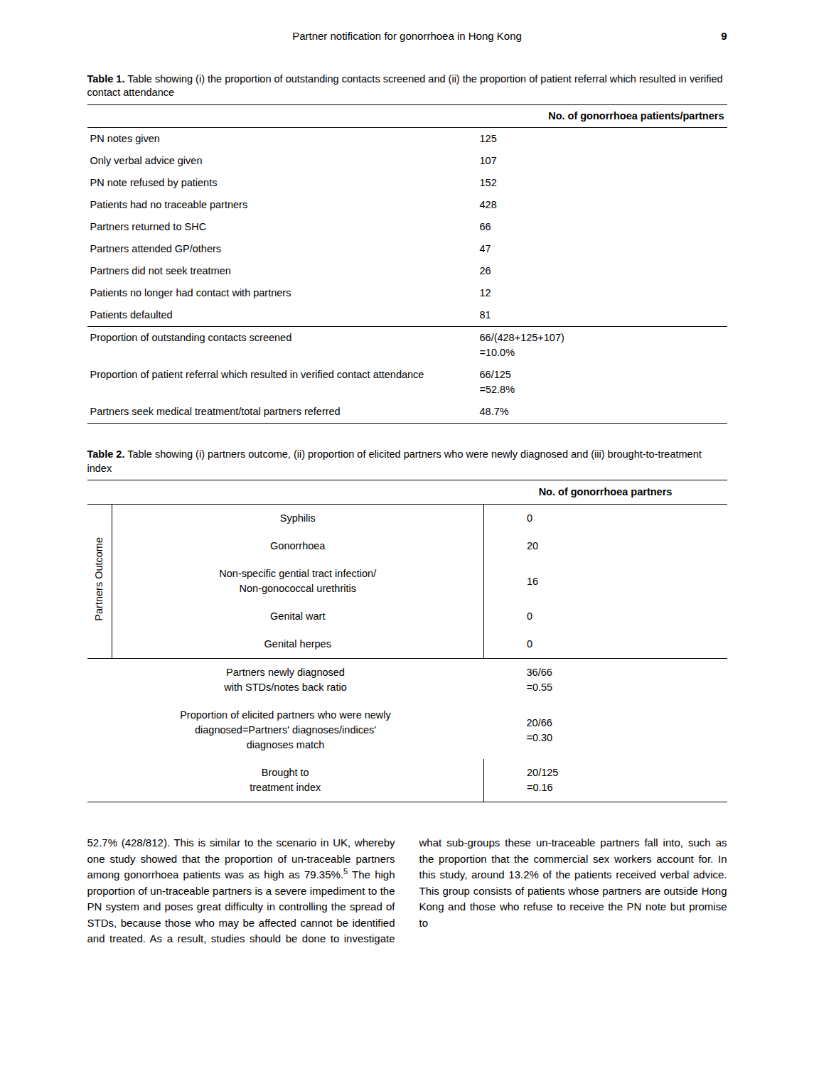Partner notification for gonorrhoea in Hong Kong 9
Table 1. Table showing (i) the proportion of outstanding contacts screened and (ii) the proportion of patient referral which resulted in verified contact attendance
| | No. of gonorrhoea patients/partners |
| --- | --- |
| PN notes given | 125 |
| Only verbal advice given | 107 |
| PN note refused by patients | 152 |
| Patients had no traceable partners | 428 |
| Partners returned to SHC | 66 |
| Partners attended GP/others | 47 |
| Partners did not seek treatmen | 26 |
| Patients no longer had contact with partners | 12 |
| Patients defaulted | 81 |
| Proportion of outstanding contacts screened | 66/(428+125+107) =10.0% |
| Proportion of patient referral which resulted in verified contact attendance | 66/125 =52.8% |
| Partners seek medical treatment/total partners referred | 48.7% |
Table 2. Table showing (i) partners outcome, (ii) proportion of elicited partners who were newly diagnosed and (iii) brought-to-treatment index
| | | No. of gonorrhoea partners |
| --- | --- | --- |
| Partners Outcome | Syphilis | 0 |
| Gonorrhoea | 20 |
| Non-specific gential tract infection/ Non-gonococcal urethritis | 16 |
| Genital wart | 0 |
| Genital herpes | 0 |
| Partners newly diagnosed with STDs/notes back ratio | 36/66 =0.55 |
| Proportion of elicited partners who were newly diagnosed=Partners' diagnoses/indices' diagnoses match | 20/66 =0.30 |
| Brought to treatment index | 20/125 =0.16 |
52.7% (428/812). This is similar to the scenario in UK, whereby one study showed that the proportion of un-traceable partners among gonorrhoea patients was as high as 79.35%.5 The high proportion of un-traceable partners is a severe impediment to the PN system and poses great difficulty in controlling the spread of STDs, because those who may be affected cannot be identified and treated. As a result, studies should be done to investigate what sub-groups these un-traceable partners fall into, such as the proportion that the commercial sex workers account for. In this study, around 13.2% of the patients received verbal advice. This group consists of patients whose partners are outside Hong Kong and those who refuse to receive the PN note but promise to